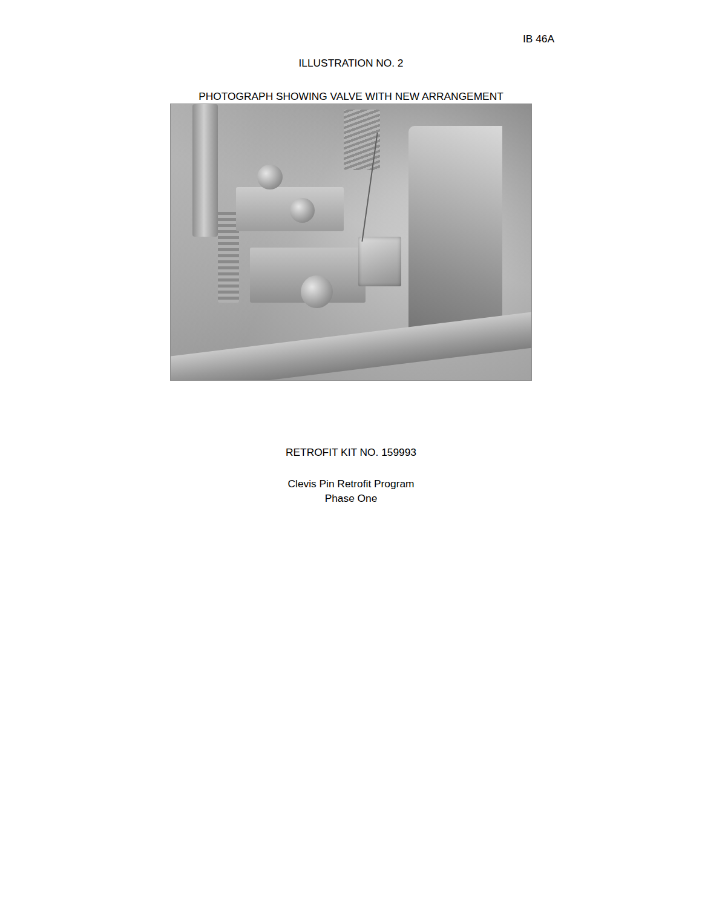IB 46A
ILLUSTRATION NO. 2
PHOTOGRAPH SHOWING VALVE WITH NEW ARRANGEMENT
RETROFIT KIT NO. 159993
Clevis Pin Retrofit Program
Phase One